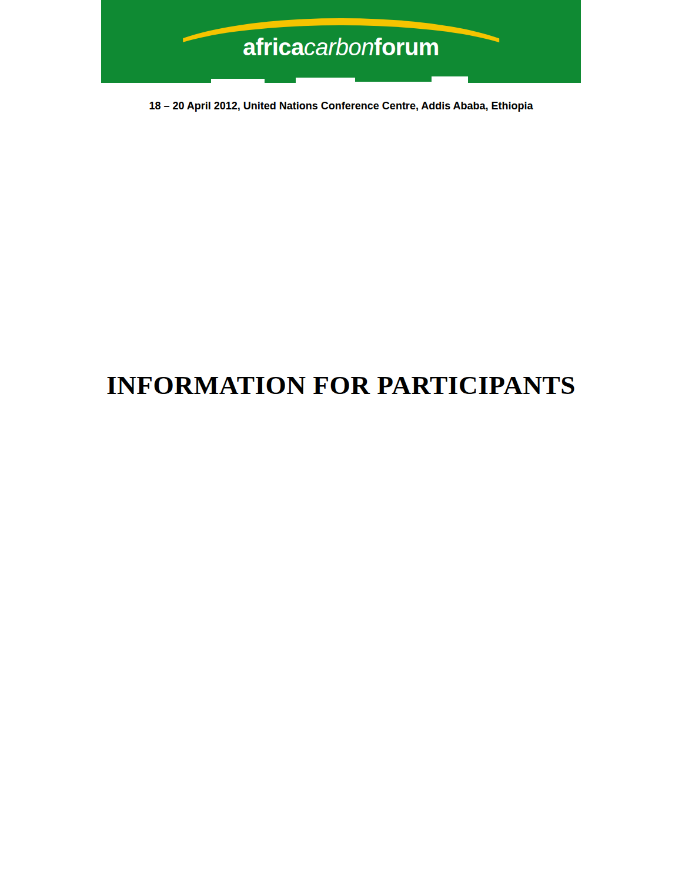africa carbon forum
18 – 20 April 2012, United Nations Conference Centre, Addis Ababa, Ethiopia
INFORMATION FOR PARTICIPANTS